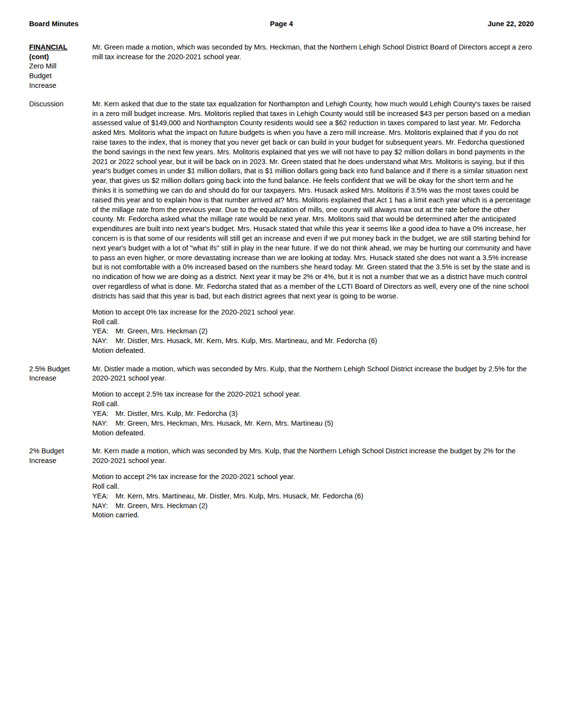Board Minutes
Page 4
June 22, 2020
FINANCIAL
(cont)
Zero Mill
Budget
Increase
Mr. Green made a motion, which was seconded by Mrs. Heckman, that the Northern Lehigh School District Board of Directors accept a zero mill tax increase for the 2020-2021 school year.
Discussion
Mr. Kern asked that due to the state tax equalization for Northampton and Lehigh County, how much would Lehigh County's taxes be raised in a zero mill budget increase. Mrs. Molitoris replied that taxes in Lehigh County would still be increased $43 per person based on a median assessed value of $149,000 and Northampton County residents would see a $62 reduction in taxes compared to last year. Mr. Fedorcha asked Mrs. Molitoris what the impact on future budgets is when you have a zero mill increase. Mrs. Molitoris explained that if you do not raise taxes to the index, that is money that you never get back or can build in your budget for subsequent years. Mr. Fedorcha questioned the bond savings in the next few years. Mrs. Molitoris explained that yes we will not have to pay $2 million dollars in bond payments in the 2021 or 2022 school year, but it will be back on in 2023. Mr. Green stated that he does understand what Mrs. Molitoris is saying, but if this year's budget comes in under $1 million dollars, that is $1 million dollars going back into fund balance and if there is a similar situation next year, that gives us $2 million dollars going back into the fund balance. He feels confident that we will be okay for the short term and he thinks it is something we can do and should do for our taxpayers. Mrs. Husack asked Mrs. Molitoris if 3.5% was the most taxes could be raised this year and to explain how is that number arrived at? Mrs. Molitoris explained that Act 1 has a limit each year which is a percentage of the millage rate from the previous year. Due to the equalization of mills, one county will always max out at the rate before the other county. Mr. Fedorcha asked what the millage rate would be next year. Mrs. Molitoris said that would be determined after the anticipated expenditures are built into next year's budget. Mrs. Husack stated that while this year it seems like a good idea to have a 0% increase, her concern is is that some of our residents will still get an increase and even if we put money back in the budget, we are still starting behind for next year's budget with a lot of "what ifs" still in play in the near future. If we do not think ahead, we may be hurting our community and have to pass an even higher, or more devastating increase than we are looking at today. Mrs. Husack stated she does not want a 3.5% increase but is not comfortable with a 0% increased based on the numbers she heard today. Mr. Green stated that the 3.5% is set by the state and is no indication of how we are doing as a district. Next year it may be 2% or 4%, but it is not a number that we as a district have much control over regardless of what is done. Mr. Fedorcha stated that as a member of the LCTI Board of Directors as well, every one of the nine school districts has said that this year is bad, but each district agrees that next year is going to be worse.
Motion to accept 0% tax increase for the 2020-2021 school year.
Roll call.
YEA: Mr. Green, Mrs. Heckman (2)
NAY: Mr. Distler, Mrs. Husack, Mr. Kern, Mrs. Kulp, Mrs. Martineau, and Mr. Fedorcha (6)
Motion defeated.
2.5% Budget
Increase
Mr. Distler made a motion, which was seconded by Mrs. Kulp, that the Northern Lehigh School District increase the budget by 2.5% for the 2020-2021 school year.
Motion to accept 2.5% tax increase for the 2020-2021 school year.
Roll call.
YEA: Mr. Distler, Mrs. Kulp, Mr. Fedorcha (3)
NAY: Mr. Green, Mrs. Heckman, Mrs. Husack, Mr. Kern, Mrs. Martineau (5)
Motion defeated.
2% Budget
Increase
Mr. Kern made a motion, which was seconded by Mrs. Kulp, that the Northern Lehigh School District increase the budget by 2% for the 2020-2021 school year.
Motion to accept 2% tax increase for the 2020-2021 school year.
Roll call.
YEA: Mr. Kern, Mrs. Martineau, Mr. Distler, Mrs. Kulp, Mrs. Husack, Mr. Fedorcha (6)
NAY: Mr. Green, Mrs. Heckman (2)
Motion carried.